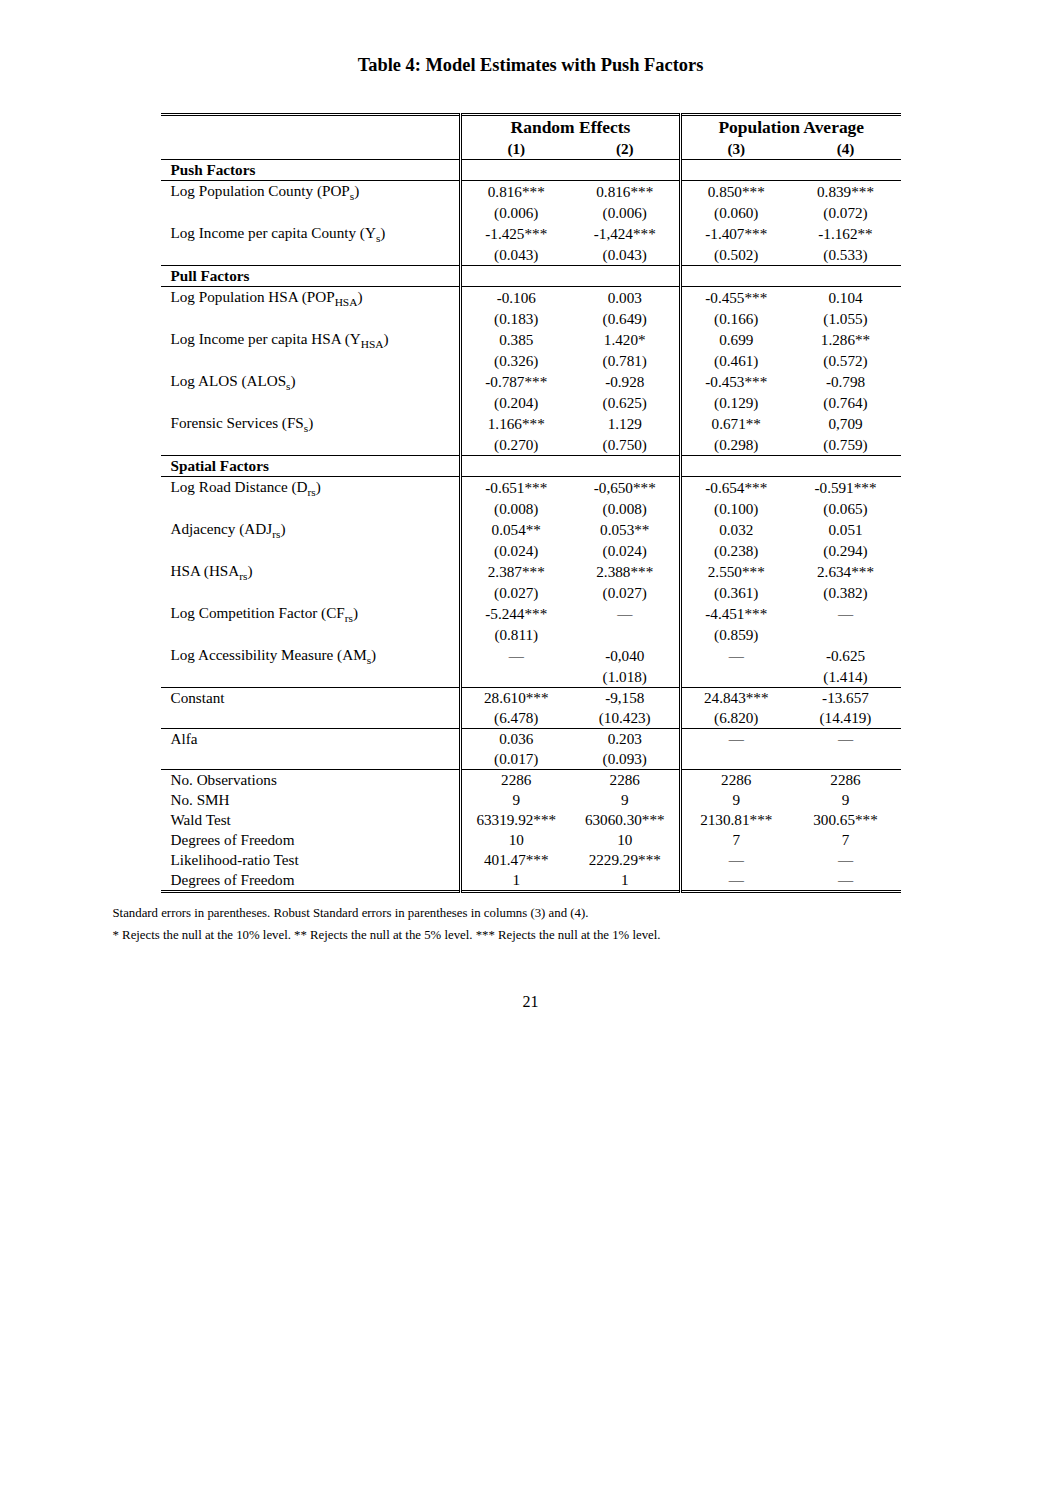Table 4: Model Estimates with Push Factors
| | Random Effects | Population Average |
| --- | --- | --- |
| | (1) | (2) | (3) | (4) |
| Push Factors | | | | |
| Log Population County (POP s ) | 0.816*** | 0.816*** | 0.850*** | 0.839*** |
| | (0.006) | (0.006) | (0.060) | (0.072) |
| Log Income per capita County (Y s ) | -1.425*** | -1,424*** | -1.407*** | -1.162** |
| | (0.043) | (0.043) | (0.502) | (0.533) |
| Pull Factors | | | | |
| Log Population HSA (POP HSA ) | -0.106 | 0.003 | -0.455*** | 0.104 |
| | (0.183) | (0.649) | (0.166) | (1.055) |
| Log Income per capita HSA (Y HSA ) | 0.385 | 1.420* | 0.699 | 1.286** |
| | (0.326) | (0.781) | (0.461) | (0.572) |
| Log ALOS (ALOS s ) | -0.787*** | -0.928 | -0.453*** | -0.798 |
| | (0.204) | (0.625) | (0.129) | (0.764) |
| Forensic Services (FS s ) | 1.166*** | 1.129 | 0.671** | 0,709 |
| | (0.270) | (0.750) | (0.298) | (0.759) |
| Spatial Factors | | | | |
| Log Road Distance (D rs ) | -0.651*** | -0,650*** | -0.654*** | -0.591*** |
| | (0.008) | (0.008) | (0.100) | (0.065) |
| Adjacency (ADJ rs ) | 0.054** | 0.053** | 0.032 | 0.051 |
| | (0.024) | (0.024) | (0.238) | (0.294) |
| HSA (HSA rs ) | 2.387*** | 2.388*** | 2.550*** | 2.634*** |
| | (0.027) | (0.027) | (0.361) | (0.382) |
| Log Competition Factor (CF rs ) | -5.244*** | — | -4.451*** | — |
| | (0.811) | | (0.859) | |
| Log Accessibility Measure (AM s ) | — | -0,040 | — | -0.625 |
| | | (1.018) | | (1.414) |
| Constant | 28.610*** | -9,158 | 24.843*** | -13.657 |
| | (6.478) | (10.423) | (6.820) | (14.419) |
| Alfa | 0.036 | 0.203 | — | — |
| | (0.017) | (0.093) | | |
| No. Observations | 2286 | 2286 | 2286 | 2286 |
| No. SMH | 9 | 9 | 9 | 9 |
| Wald Test | 63319.92*** | 63060.30*** | 2130.81*** | 300.65*** |
| Degrees of Freedom | 10 | 10 | 7 | 7 |
| Likelihood-ratio Test | 401.47*** | 2229.29*** | — | — |
| Degrees of Freedom | 1 | 1 | — | — |
Standard errors in parentheses. Robust Standard errors in parentheses in columns (3) and (4).
* Rejects the null at the 10% level. ** Rejects the null at the 5% level. *** Rejects the null at the 1% level.
21